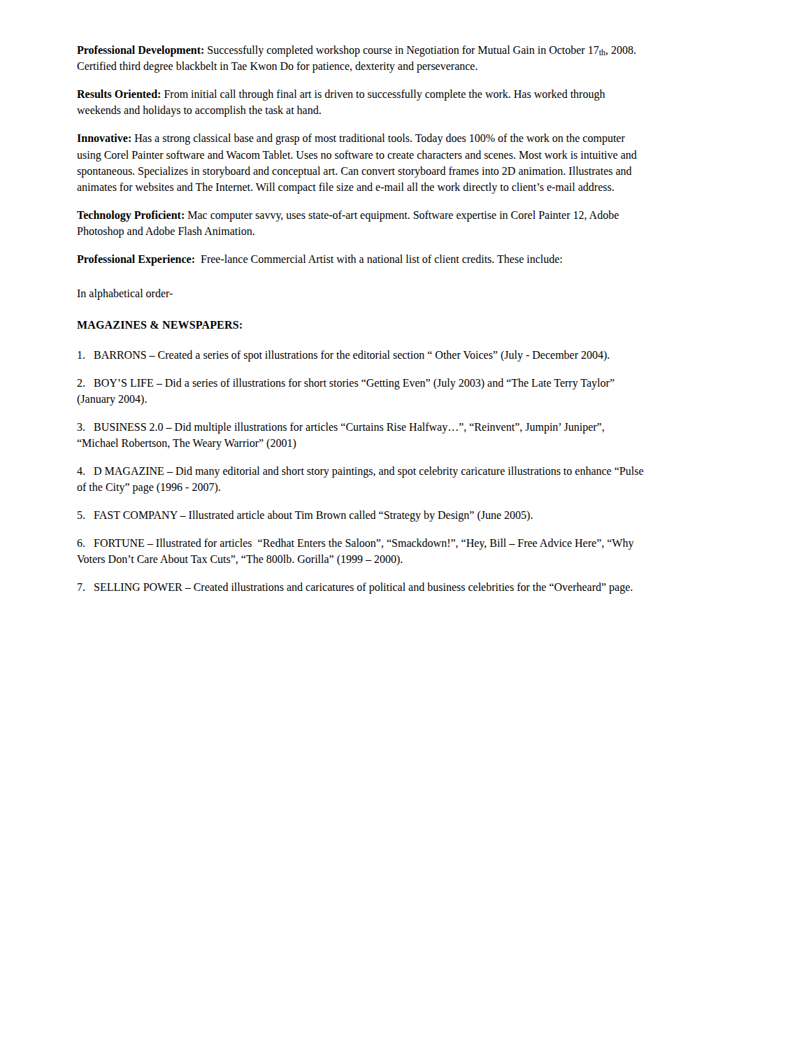Professional Development: Successfully completed workshop course in Negotiation for Mutual Gain in October 17th, 2008.
Certified third degree blackbelt in Tae Kwon Do for patience, dexterity and perseverance.
Results Oriented: From initial call through final art is driven to successfully complete the work. Has worked through weekends and holidays to accomplish the task at hand.
Innovative: Has a strong classical base and grasp of most traditional tools. Today does 100% of the work on the computer using Corel Painter software and Wacom Tablet. Uses no software to create characters and scenes. Most work is intuitive and spontaneous. Specializes in storyboard and conceptual art. Can convert storyboard frames into 2D animation. Illustrates and animates for websites and The Internet. Will compact file size and e-mail all the work directly to client’s e-mail address.
Technology Proficient: Mac computer savvy, uses state-of-art equipment. Software expertise in Corel Painter 12, Adobe Photoshop and Adobe Flash Animation.
Professional Experience: Free-lance Commercial Artist with a national list of client credits. These include:
In alphabetical order-
MAGAZINES & NEWSPAPERS:
1. BARRONS – Created a series of spot illustrations for the editorial section “ Other Voices” (July - December 2004).
2. BOY’S LIFE – Did a series of illustrations for short stories “Getting Even” (July 2003) and “The Late Terry Taylor” (January 2004).
3. BUSINESS 2.0 – Did multiple illustrations for articles “Curtains Rise Halfway…”, “Reinvent”, Jumpin’ Juniper”, “Michael Robertson, The Weary Warrior” (2001)
4. D MAGAZINE – Did many editorial and short story paintings, and spot celebrity caricature illustrations to enhance “Pulse of the City” page (1996 - 2007).
5. FAST COMPANY – Illustrated article about Tim Brown called “Strategy by Design” (June 2005).
6. FORTUNE – Illustrated for articles “Redhat Enters the Saloon”, “Smackdown!”, “Hey, Bill – Free Advice Here”, “Why Voters Don’t Care About Tax Cuts”, “The 800lb. Gorilla” (1999 – 2000).
7. SELLING POWER – Created illustrations and caricatures of political and business celebrities for the “Overheard” page.